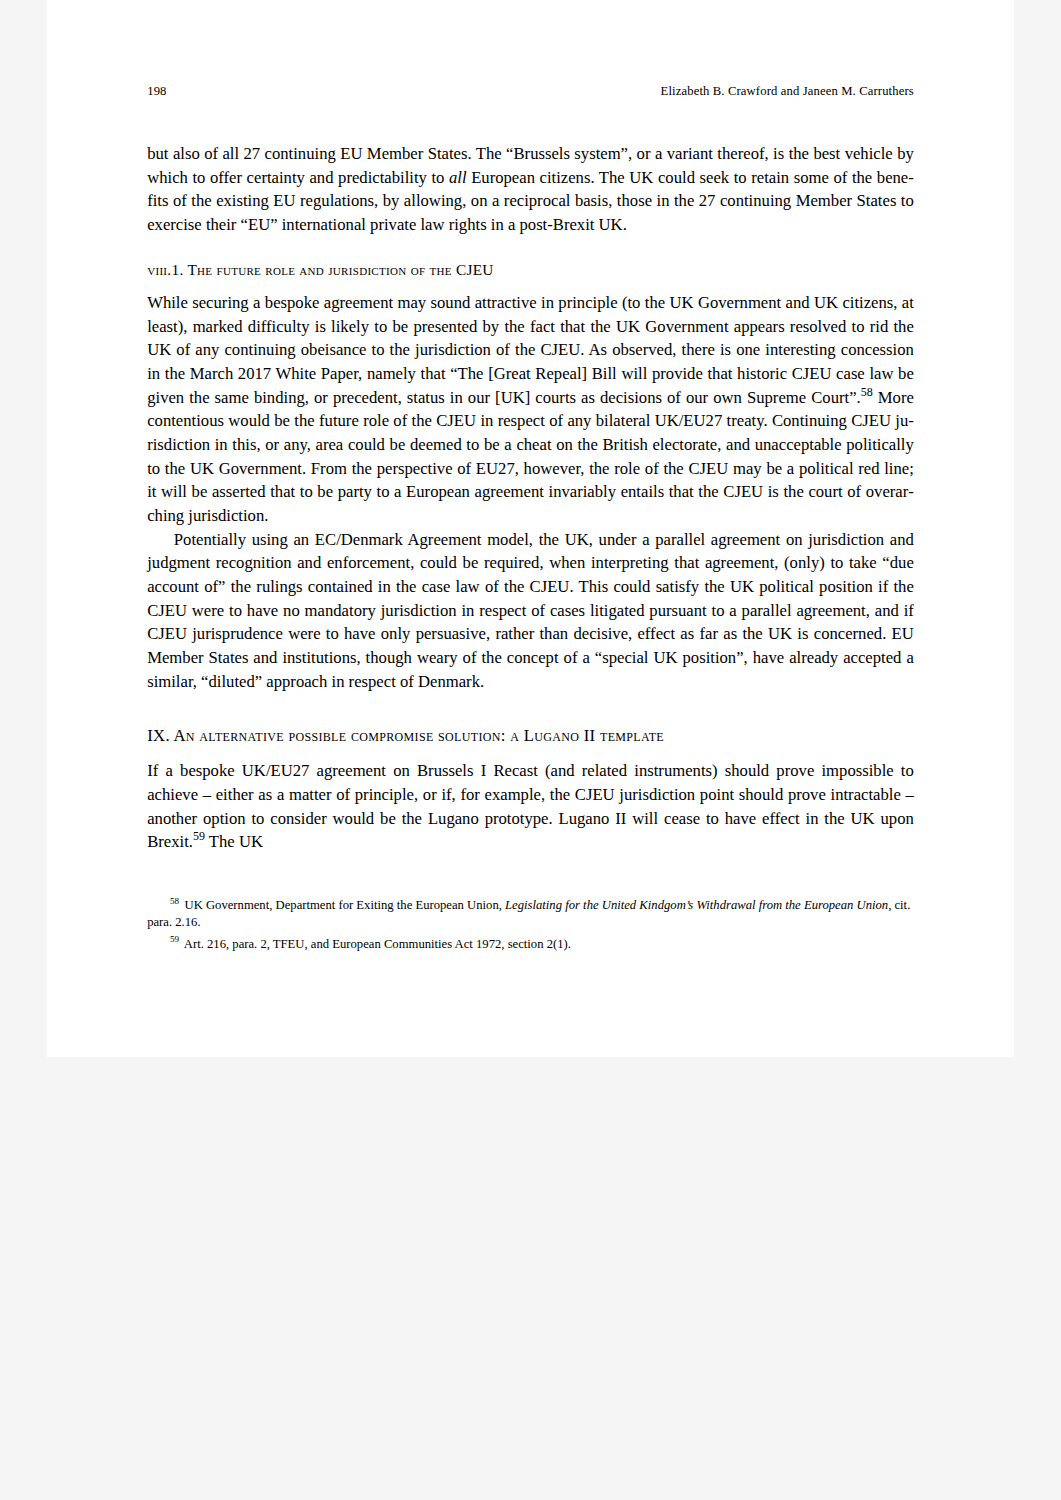198 Elizabeth B. Crawford and Janeen M. Carruthers
but also of all 27 continuing EU Member States. The “Brussels system”, or a variant thereof, is the best vehicle by which to offer certainty and predictability to all European citizens. The UK could seek to retain some of the benefits of the existing EU regulations, by allowing, on a reciprocal basis, those in the 27 continuing Member States to exercise their “EU” international private law rights in a post-Brexit UK.
viii.1. The future role and jurisdiction of the CJEU
While securing a bespoke agreement may sound attractive in principle (to the UK Government and UK citizens, at least), marked difficulty is likely to be presented by the fact that the UK Government appears resolved to rid the UK of any continuing obeisance to the jurisdiction of the CJEU. As observed, there is one interesting concession in the March 2017 White Paper, namely that “The [Great Repeal] Bill will provide that historic CJEU case law be given the same binding, or precedent, status in our [UK] courts as decisions of our own Supreme Court”.58 More contentious would be the future role of the CJEU in respect of any bilateral UK/EU27 treaty. Continuing CJEU jurisdiction in this, or any, area could be deemed to be a cheat on the British electorate, and unacceptable politically to the UK Government. From the perspective of EU27, however, the role of the CJEU may be a political red line; it will be asserted that to be party to a European agreement invariably entails that the CJEU is the court of overarching jurisdiction.
Potentially using an EC/Denmark Agreement model, the UK, under a parallel agreement on jurisdiction and judgment recognition and enforcement, could be required, when interpreting that agreement, (only) to take “due account of” the rulings contained in the case law of the CJEU. This could satisfy the UK political position if the CJEU were to have no mandatory jurisdiction in respect of cases litigated pursuant to a parallel agreement, and if CJEU jurisprudence were to have only persuasive, rather than decisive, effect as far as the UK is concerned. EU Member States and institutions, though weary of the concept of a “special UK position”, have already accepted a similar, “diluted” approach in respect of Denmark.
IX. An alternative possible compromise solution: a Lugano II template
If a bespoke UK/EU27 agreement on Brussels I Recast (and related instruments) should prove impossible to achieve – either as a matter of principle, or if, for example, the CJEU jurisdiction point should prove intractable – another option to consider would be the Lugano prototype. Lugano II will cease to have effect in the UK upon Brexit.59 The UK
58 UK Government, Department for Exiting the European Union, Legislating for the United Kindgom’s Withdrawal from the European Union, cit. para. 2.16.
59 Art. 216, para. 2, TFEU, and European Communities Act 1972, section 2(1).